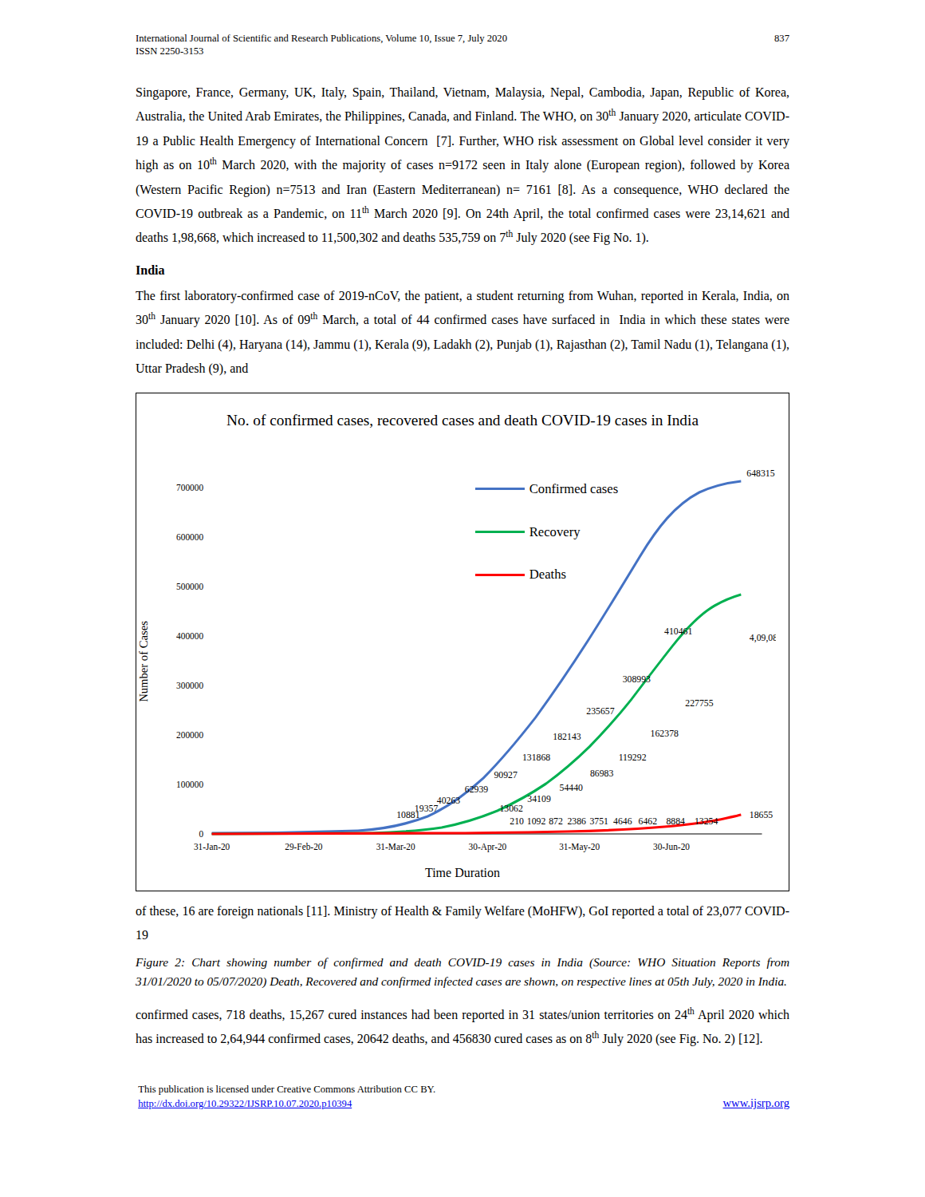International Journal of Scientific and Research Publications, Volume 10, Issue 7, July 2020
ISSN 2250-3153 837
Singapore, France, Germany, UK, Italy, Spain, Thailand, Vietnam, Malaysia, Nepal, Cambodia, Japan, Republic of Korea, Australia, the United Arab Emirates, the Philippines, Canada, and Finland. The WHO, on 30th January 2020, articulate COVID-19 a Public Health Emergency of International Concern [7]. Further, WHO risk assessment on Global level consider it very high as on 10th March 2020, with the majority of cases n=9172 seen in Italy alone (European region), followed by Korea (Western Pacific Region) n=7513 and Iran (Eastern Mediterranean) n= 7161 [8]. As a consequence, WHO declared the COVID-19 outbreak as a Pandemic, on 11th March 2020 [9]. On 24th April, the total confirmed cases were 23,14,621 and deaths 1,98,668, which increased to 11,500,302 and deaths 535,759 on 7th July 2020 (see Fig No. 1).
India
The first laboratory-confirmed case of 2019-nCoV, the patient, a student returning from Wuhan, reported in Kerala, India, on 30th January 2020 [10]. As of 09th March, a total of 44 confirmed cases have surfaced in India in which these states were included: Delhi (4), Haryana (14), Jammu (1), Kerala (9), Ladakh (2), Punjab (1), Rajasthan (2), Tamil Nadu (1), Telangana (1), Uttar Pradesh (9), and
No. of confirmed cases, recovered cases and death COVID-19 cases in India
Number of Cases
700000 600000 500000 400000 300000 200000 100000 0 31-Jan-20 29-Feb-20 31-Mar-20 30-Apr-20 31-May-20 30-Jun-20 648315 410461 308993 235657 182143 131868 90927 62939 40263 19357 10881 4,09,082 227755 162378 119292 86983 54440 34109 13062 18655 13254 8884 6462 4646 3751 2386 872 1092 210
Confirmed cases
Recovery
Deaths
Time Duration
of these, 16 are foreign nationals [11]. Ministry of Health & Family Welfare (MoHFW), GoI reported a total of 23,077 COVID-19
Figure 2: Chart showing number of confirmed and death COVID-19 cases in India (Source: WHO Situation Reports from 31/01/2020 to 05/07/2020) Death, Recovered and confirmed infected cases are shown, on respective lines at 05th July, 2020 in India.
confirmed cases, 718 deaths, 15,267 cured instances had been reported in 31 states/union territories on 24th April 2020 which has increased to 2,64,944 confirmed cases, 20642 deaths, and 456830 cured cases as on 8th July 2020 (see Fig. No. 2) [12].
This publication is licensed under Creative Commons Attribution CC BY.
http://dx.doi.org/10.29322/IJSRP.10.07.2020.p10394 www.ijsrp.org